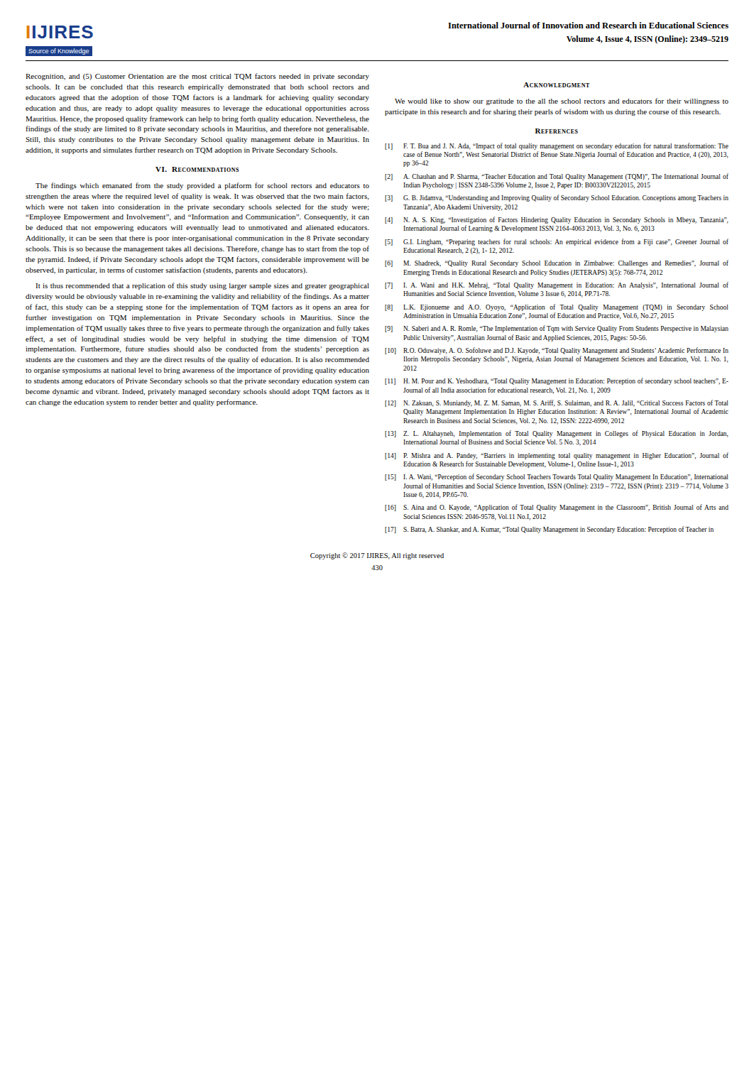IIJIRES
Source of Knowledge
International Journal of Innovation and Research in Educational Sciences
Volume 4, Issue 4, ISSN (Online): 2349–5219
Recognition, and (5) Customer Orientation are the most critical TQM factors needed in private secondary schools. It can be concluded that this research empirically demonstrated that both school rectors and educators agreed that the adoption of those TQM factors is a landmark for achieving quality secondary education and thus, are ready to adopt quality measures to leverage the educational opportunities across Mauritius. Hence, the proposed quality framework can help to bring forth quality education. Nevertheless, the findings of the study are limited to 8 private secondary schools in Mauritius, and therefore not generalisable. Still, this study contributes to the Private Secondary School quality management debate in Mauritius. In addition, it supports and simulates further research on TQM adoption in Private Secondary Schools.
VI. Recommendations
The findings which emanated from the study provided a platform for school rectors and educators to strengthen the areas where the required level of quality is weak. It was observed that the two main factors, which were not taken into consideration in the private secondary schools selected for the study were; “Employee Empowerment and Involvement”, and “Information and Communication”. Consequently, it can be deduced that not empowering educators will eventually lead to unmotivated and alienated educators. Additionally, it can be seen that there is poor inter-organisational communication in the 8 Private secondary schools. This is so because the management takes all decisions. Therefore, change has to start from the top of the pyramid. Indeed, if Private Secondary schools adopt the TQM factors, considerable improvement will be observed, in particular, in terms of customer satisfaction (students, parents and educators).
It is thus recommended that a replication of this study using larger sample sizes and greater geographical diversity would be obviously valuable in re-examining the validity and reliability of the findings. As a matter of fact, this study can be a stepping stone for the implementation of TQM factors as it opens an area for further investigation on TQM implementation in Private Secondary schools in Mauritius. Since the implementation of TQM usually takes three to five years to permeate through the organization and fully takes effect, a set of longitudinal studies would be very helpful in studying the time dimension of TQM implementation. Furthermore, future studies should also be conducted from the students’ perception as students are the customers and they are the direct results of the quality of education. It is also recommended to organise symposiums at national level to bring awareness of the importance of providing quality education to students among educators of Private Secondary schools so that the private secondary education system can become dynamic and vibrant. Indeed, privately managed secondary schools should adopt TQM factors as it can change the education system to render better and quality performance.
Acknowledgment
We would like to show our gratitude to the all the school rectors and educators for their willingness to participate in this research and for sharing their pearls of wisdom with us during the course of this research.
References
F. T. Bua and J. N. Ada, “Impact of total quality management on secondary education for natural transformation: The case of Benue North”, West Senatorial District of Benue State.Nigeria Journal of Education and Practice, 4 (20), 2013, pp 36–42
A. Chauhan and P. Sharma, “Teacher Education and Total Quality Management (TQM)”, The International Journal of Indian Psychology | ISSN 2348-5396 Volume 2, Issue 2, Paper ID: B00330V2I22015, 2015
G. B. Jidamva, “Understanding and Improving Quality of Secondary School Education. Conceptions among Teachers in Tanzania”, Abo Akademi University, 2012
N. A. S. King, “Investigation of Factors Hindering Quality Education in Secondary Schools in Mbeya, Tanzania”, International Journal of Learning & Development ISSN 2164-4063 2013, Vol. 3, No. 6, 2013
G.I. Lingham, “Preparing teachers for rural schools: An empirical evidence from a Fiji case”, Greener Journal of Educational Research, 2 (2), 1- 12, 2012.
M. Shadreck, “Quality Rural Secondary School Education in Zimbabwe: Challenges and Remedies”, Journal of Emerging Trends in Educational Research and Policy Studies (JETERAPS) 3(5): 768-774, 2012
I. A. Wani and H.K. Mehraj, “Total Quality Management in Education: An Analysis”, International Journal of Humanities and Social Science Invention, Volume 3 Issue 6, 2014, PP.71-78.
L.K. Ejionueme and A.O. Oyoyo, “Application of Total Quality Management (TQM) in Secondary School Administration in Umuahia Education Zone”, Journal of Education and Practice, Vol.6, No.27, 2015
N. Saberi and A. R. Romle, “The Implementation of Tqm with Service Quality From Students Perspective in Malaysian Public University”, Australian Journal of Basic and Applied Sciences, 2015, Pages: 50-56.
R.O. Oduwaiye, A. O. Sofoluwe and D.J. Kayode, “Total Quality Management and Students’ Academic Performance In Ilorin Metropolis Secondary Schools”, Nigeria, Asian Journal of Management Sciences and Education, Vol. 1. No. 1, 2012
H. M. Pour and K. Yeshodhara, “Total Quality Management in Education: Perception of secondary school teachers”, E-Journal of all India association for educational research, Vol. 21, No. 1, 2009
N. Zakuan, S. Muniandy, M. Z. M. Saman, M. S. Ariff, S. Sulaiman, and R. A. Jalil, “Critical Success Factors of Total Quality Management Implementation In Higher Education Institution: A Review”, International Journal of Academic Research in Business and Social Sciences, Vol. 2, No. 12, ISSN: 2222-6990, 2012
Z. L. Altahayneh, Implementation of Total Quality Management in Colleges of Physical Education in Jordan, International Journal of Business and Social Science Vol. 5 No. 3, 2014
P. Mishra and A. Pandey, “Barriers in implementing total quality management in Higher Education”, Journal of Education & Research for Sustainable Development, Volume-1, Online Issue-1, 2013
I. A. Wani, “Perception of Secondary School Teachers Towards Total Quality Management In Education”, International Journal of Humanities and Social Science Invention, ISSN (Online): 2319 – 7722, ISSN (Print): 2319 – 7714, Volume 3 Issue 6, 2014, PP.65-70.
S. Aina and O. Kayode, “Application of Total Quality Management in the Classroom”, British Journal of Arts and Social Sciences ISSN: 2046-9578, Vol.11 No.I, 2012
S. Batra, A. Shankar, and A. Kumar, “Total Quality Management in Secondary Education: Perception of Teacher in
Copyright © 2017 IJIRES, All right reserved
430